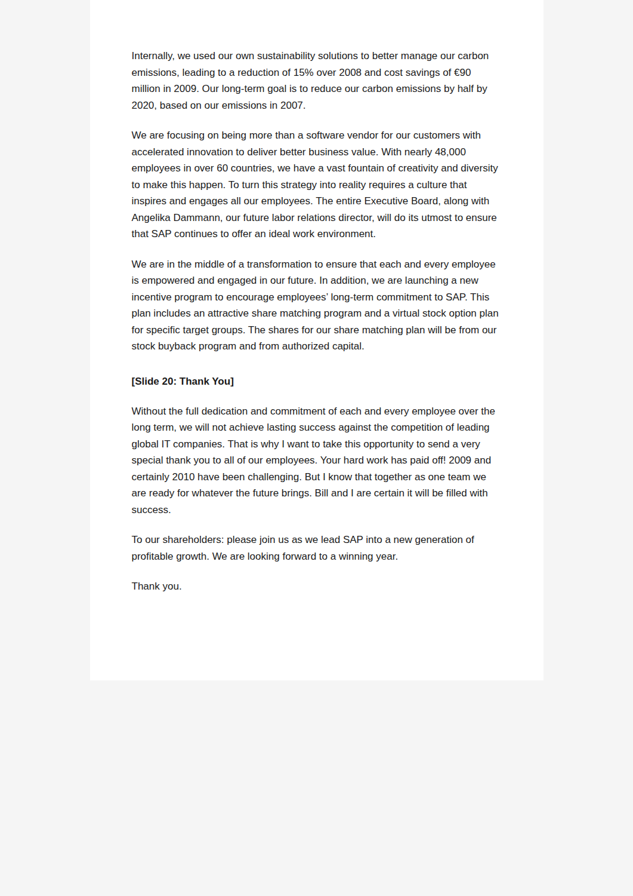Internally, we used our own sustainability solutions to better manage our carbon emissions, leading to a reduction of 15% over 2008 and cost savings of €90 million in 2009. Our long-term goal is to reduce our carbon emissions by half by 2020, based on our emissions in 2007.
We are focusing on being more than a software vendor for our customers with accelerated innovation to deliver better business value. With nearly 48,000 employees in over 60 countries, we have a vast fountain of creativity and diversity to make this happen. To turn this strategy into reality requires a culture that inspires and engages all our employees. The entire Executive Board, along with Angelika Dammann, our future labor relations director, will do its utmost to ensure that SAP continues to offer an ideal work environment.
We are in the middle of a transformation to ensure that each and every employee is empowered and engaged in our future. In addition, we are launching a new incentive program to encourage employees’ long-term commitment to SAP. This plan includes an attractive share matching program and a virtual stock option plan for specific target groups. The shares for our share matching plan will be from our stock buyback program and from authorized capital.
[Slide 20: Thank You]
Without the full dedication and commitment of each and every employee over the long term, we will not achieve lasting success against the competition of leading global IT companies. That is why I want to take this opportunity to send a very special thank you to all of our employees. Your hard work has paid off! 2009 and certainly 2010 have been challenging. But I know that together as one team we are ready for whatever the future brings. Bill and I are certain it will be filled with success.
To our shareholders: please join us as we lead SAP into a new generation of profitable growth. We are looking forward to a winning year.
Thank you.